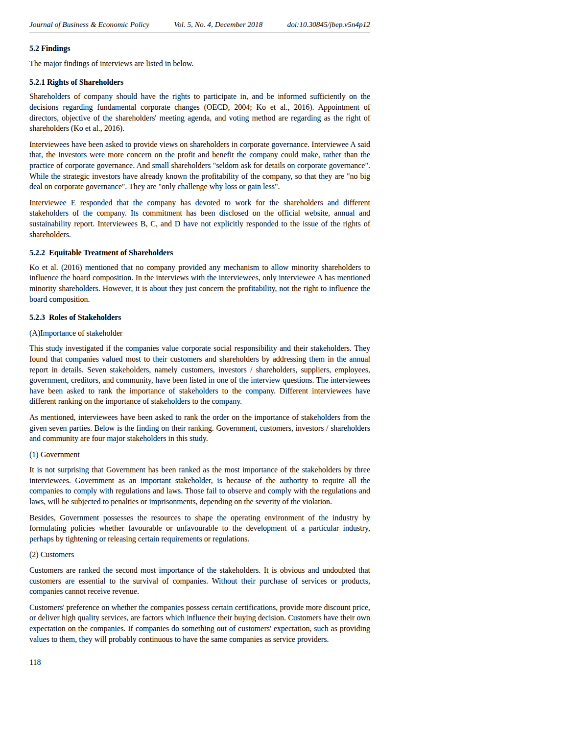Journal of Business & Economic Policy Vol. 5, No. 4, December 2018 doi:10.30845/jbep.v5n4p12
5.2 Findings
The major findings of interviews are listed in below.
5.2.1 Rights of Shareholders
Shareholders of company should have the rights to participate in, and be informed sufficiently on the decisions regarding fundamental corporate changes (OECD, 2004; Ko et al., 2016). Appointment of directors, objective of the shareholders' meeting agenda, and voting method are regarding as the right of shareholders (Ko et al., 2016).
Interviewees have been asked to provide views on shareholders in corporate governance. Interviewee A said that, the investors were more concern on the profit and benefit the company could make, rather than the practice of corporate governance. And small shareholders "seldom ask for details on corporate governance". While the strategic investors have already known the profitability of the company, so that they are "no big deal on corporate governance". They are "only challenge why loss or gain less".
Interviewee E responded that the company has devoted to work for the shareholders and different stakeholders of the company. Its commitment has been disclosed on the official website, annual and sustainability report. Interviewees B, C, and D have not explicitly responded to the issue of the rights of shareholders.
5.2.2 Equitable Treatment of Shareholders
Ko et al. (2016) mentioned that no company provided any mechanism to allow minority shareholders to influence the board composition. In the interviews with the interviewees, only interviewee A has mentioned minority shareholders. However, it is about they just concern the profitability, not the right to influence the board composition.
5.2.3 Roles of Stakeholders
(A)Importance of stakeholder
This study investigated if the companies value corporate social responsibility and their stakeholders. They found that companies valued most to their customers and shareholders by addressing them in the annual report in details. Seven stakeholders, namely customers, investors / shareholders, suppliers, employees, government, creditors, and community, have been listed in one of the interview questions. The interviewees have been asked to rank the importance of stakeholders to the company. Different interviewees have different ranking on the importance of stakeholders to the company.
As mentioned, interviewees have been asked to rank the order on the importance of stakeholders from the given seven parties. Below is the finding on their ranking. Government, customers, investors / shareholders and community are four major stakeholders in this study.
(1) Government
It is not surprising that Government has been ranked as the most importance of the stakeholders by three interviewees. Government as an important stakeholder, is because of the authority to require all the companies to comply with regulations and laws. Those fail to observe and comply with the regulations and laws, will be subjected to penalties or imprisonments, depending on the severity of the violation.
Besides, Government possesses the resources to shape the operating environment of the industry by formulating policies whether favourable or unfavourable to the development of a particular industry, perhaps by tightening or releasing certain requirements or regulations.
(2) Customers
Customers are ranked the second most importance of the stakeholders. It is obvious and undoubted that customers are essential to the survival of companies. Without their purchase of services or products, companies cannot receive revenue.
Customers' preference on whether the companies possess certain certifications, provide more discount price, or deliver high quality services, are factors which influence their buying decision. Customers have their own expectation on the companies. If companies do something out of customers' expectation, such as providing values to them, they will probably continuous to have the same companies as service providers.
118